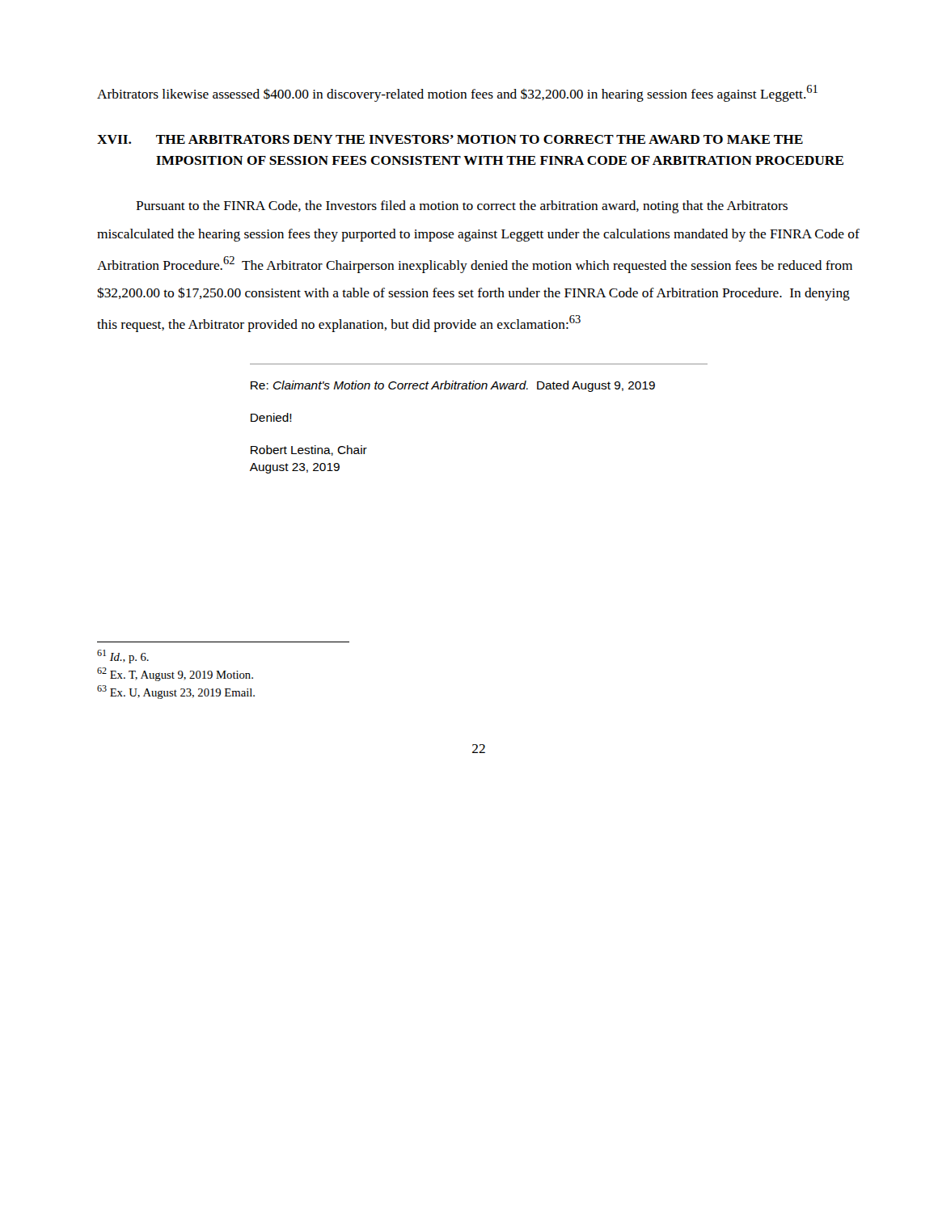Arbitrators likewise assessed $400.00 in discovery-related motion fees and $32,200.00 in hearing session fees against Leggett.61
XVII. THE ARBITRATORS DENY THE INVESTORS’ MOTION TO CORRECT THE AWARD TO MAKE THE IMPOSITION OF SESSION FEES CONSISTENT WITH THE FINRA CODE OF ARBITRATION PROCEDURE
Pursuant to the FINRA Code, the Investors filed a motion to correct the arbitration award, noting that the Arbitrators miscalculated the hearing session fees they purported to impose against Leggett under the calculations mandated by the FINRA Code of Arbitration Procedure.62 The Arbitrator Chairperson inexplicably denied the motion which requested the session fees be reduced from $32,200.00 to $17,250.00 consistent with a table of session fees set forth under the FINRA Code of Arbitration Procedure. In denying this request, the Arbitrator provided no explanation, but did provide an exclamation:63
Re: Claimant's Motion to Correct Arbitration Award. Dated August 9, 2019
Denied!
Robert Lestina, Chair
August 23, 2019
61 Id., p. 6.
62 Ex. T, August 9, 2019 Motion.
63 Ex. U, August 23, 2019 Email.
22